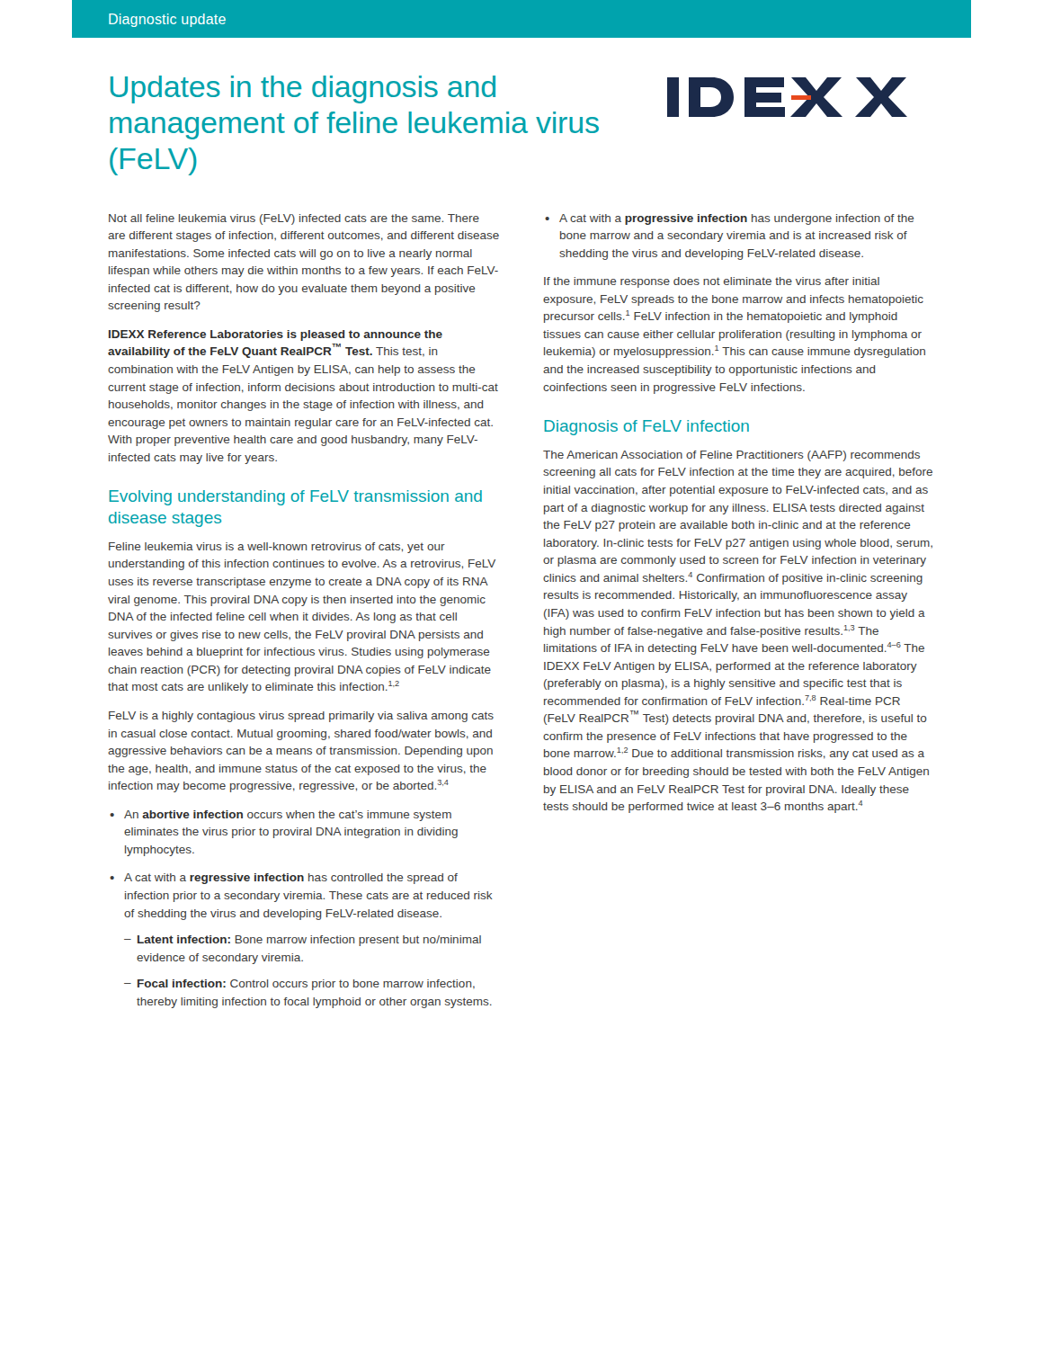Diagnostic update
Updates in the diagnosis and management of feline leukemia virus (FeLV)
IDEXX
Not all feline leukemia virus (FeLV) infected cats are the same. There are different stages of infection, different outcomes, and different disease manifestations. Some infected cats will go on to live a nearly normal lifespan while others may die within months to a few years. If each FeLV-infected cat is different, how do you evaluate them beyond a positive screening result?
IDEXX Reference Laboratories is pleased to announce the availability of the FeLV Quant RealPCR™ Test. This test, in combination with the FeLV Antigen by ELISA, can help to assess the current stage of infection, inform decisions about introduction to multi-cat households, monitor changes in the stage of infection with illness, and encourage pet owners to maintain regular care for an FeLV-infected cat. With proper preventive health care and good husbandry, many FeLV-infected cats may live for years.
Evolving understanding of FeLV transmission and disease stages
Feline leukemia virus is a well-known retrovirus of cats, yet our understanding of this infection continues to evolve. As a retrovirus, FeLV uses its reverse transcriptase enzyme to create a DNA copy of its RNA viral genome. This proviral DNA copy is then inserted into the genomic DNA of the infected feline cell when it divides. As long as that cell survives or gives rise to new cells, the FeLV proviral DNA persists and leaves behind a blueprint for infectious virus. Studies using polymerase chain reaction (PCR) for detecting proviral DNA copies of FeLV indicate that most cats are unlikely to eliminate this infection.1,2
FeLV is a highly contagious virus spread primarily via saliva among cats in casual close contact. Mutual grooming, shared food/water bowls, and aggressive behaviors can be a means of transmission. Depending upon the age, health, and immune status of the cat exposed to the virus, the infection may become progressive, regressive, or be aborted.3,4
An abortive infection occurs when the cat’s immune system eliminates the virus prior to proviral DNA integration in dividing lymphocytes.
A cat with a regressive infection has controlled the spread of infection prior to a secondary viremia. These cats are at reduced risk of shedding the virus and developing FeLV-related disease.
Latent infection: Bone marrow infection present but no/minimal evidence of secondary viremia.
Focal infection: Control occurs prior to bone marrow infection, thereby limiting infection to focal lymphoid or other organ systems.
A cat with a progressive infection has undergone infection of the bone marrow and a secondary viremia and is at increased risk of shedding the virus and developing FeLV-related disease.
If the immune response does not eliminate the virus after initial exposure, FeLV spreads to the bone marrow and infects hematopoietic precursor cells.1 FeLV infection in the hematopoietic and lymphoid tissues can cause either cellular proliferation (resulting in lymphoma or leukemia) or myelosuppression.1 This can cause immune dysregulation and the increased susceptibility to opportunistic infections and coinfections seen in progressive FeLV infections.
Diagnosis of FeLV infection
The American Association of Feline Practitioners (AAFP) recommends screening all cats for FeLV infection at the time they are acquired, before initial vaccination, after potential exposure to FeLV-infected cats, and as part of a diagnostic workup for any illness. ELISA tests directed against the FeLV p27 protein are available both in-clinic and at the reference laboratory. In-clinic tests for FeLV p27 antigen using whole blood, serum, or plasma are commonly used to screen for FeLV infection in veterinary clinics and animal shelters.4 Confirmation of positive in-clinic screening results is recommended. Historically, an immunofluorescence assay (IFA) was used to confirm FeLV infection but has been shown to yield a high number of false-negative and false-positive results.1,3 The limitations of IFA in detecting FeLV have been well-documented.4–6 The IDEXX FeLV Antigen by ELISA, performed at the reference laboratory (preferably on plasma), is a highly sensitive and specific test that is recommended for confirmation of FeLV infection.7,8 Real-time PCR (FeLV RealPCR™ Test) detects proviral DNA and, therefore, is useful to confirm the presence of FeLV infections that have progressed to the bone marrow.1,2 Due to additional transmission risks, any cat used as a blood donor or for breeding should be tested with both the FeLV Antigen by ELISA and an FeLV RealPCR Test for proviral DNA. Ideally these tests should be performed twice at least 3–6 months apart.4